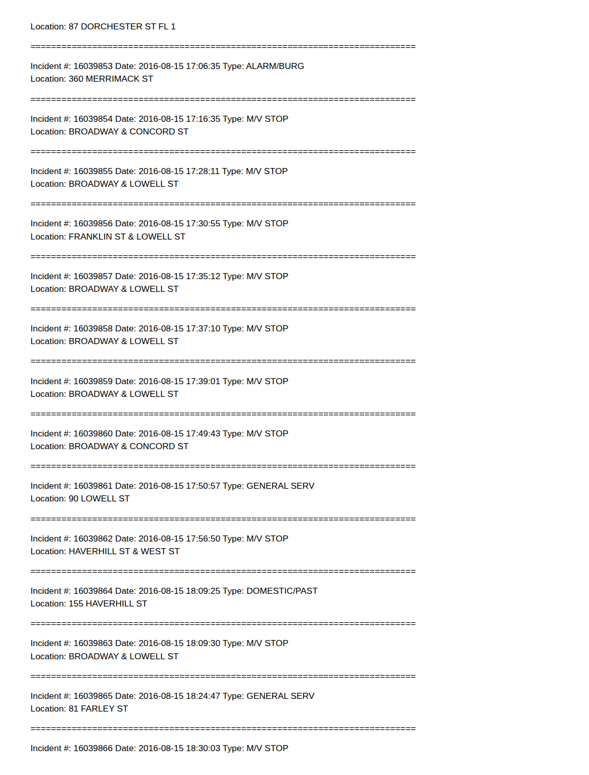Location: 87 DORCHESTER ST FL 1
===========================================================================
Incident #: 16039853 Date: 2016-08-15 17:06:35 Type: ALARM/BURG
Location: 360 MERRIMACK ST
===========================================================================
Incident #: 16039854 Date: 2016-08-15 17:16:35 Type: M/V STOP
Location: BROADWAY & CONCORD ST
===========================================================================
Incident #: 16039855 Date: 2016-08-15 17:28:11 Type: M/V STOP
Location: BROADWAY & LOWELL ST
===========================================================================
Incident #: 16039856 Date: 2016-08-15 17:30:55 Type: M/V STOP
Location: FRANKLIN ST & LOWELL ST
===========================================================================
Incident #: 16039857 Date: 2016-08-15 17:35:12 Type: M/V STOP
Location: BROADWAY & LOWELL ST
===========================================================================
Incident #: 16039858 Date: 2016-08-15 17:37:10 Type: M/V STOP
Location: BROADWAY & LOWELL ST
===========================================================================
Incident #: 16039859 Date: 2016-08-15 17:39:01 Type: M/V STOP
Location: BROADWAY & LOWELL ST
===========================================================================
Incident #: 16039860 Date: 2016-08-15 17:49:43 Type: M/V STOP
Location: BROADWAY & CONCORD ST
===========================================================================
Incident #: 16039861 Date: 2016-08-15 17:50:57 Type: GENERAL SERV
Location: 90 LOWELL ST
===========================================================================
Incident #: 16039862 Date: 2016-08-15 17:56:50 Type: M/V STOP
Location: HAVERHILL ST & WEST ST
===========================================================================
Incident #: 16039864 Date: 2016-08-15 18:09:25 Type: DOMESTIC/PAST
Location: 155 HAVERHILL ST
===========================================================================
Incident #: 16039863 Date: 2016-08-15 18:09:30 Type: M/V STOP
Location: BROADWAY & LOWELL ST
===========================================================================
Incident #: 16039865 Date: 2016-08-15 18:24:47 Type: GENERAL SERV
Location: 81 FARLEY ST
===========================================================================
Incident #: 16039866 Date: 2016-08-15 18:30:03 Type: M/V STOP